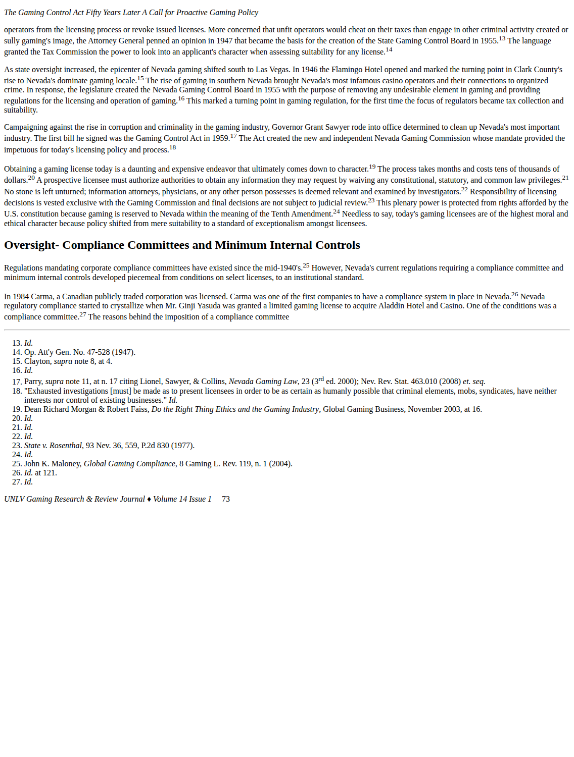The Gaming Control Act Fifty Years Later A Call for Proactive Gaming Policy
operators from the licensing process or revoke issued licenses. More concerned that unfit operators would cheat on their taxes than engage in other criminal activity created or sully gaming's image, the Attorney General penned an opinion in 1947 that became the basis for the creation of the State Gaming Control Board in 1955.13 The language granted the Tax Commission the power to look into an applicant's character when assessing suitability for any license.14
As state oversight increased, the epicenter of Nevada gaming shifted south to Las Vegas. In 1946 the Flamingo Hotel opened and marked the turning point in Clark County's rise to Nevada's dominate gaming locale.15 The rise of gaming in southern Nevada brought Nevada's most infamous casino operators and their connections to organized crime. In response, the legislature created the Nevada Gaming Control Board in 1955 with the purpose of removing any undesirable element in gaming and providing regulations for the licensing and operation of gaming.16 This marked a turning point in gaming regulation, for the first time the focus of regulators became tax collection and suitability.
Campaigning against the rise in corruption and criminality in the gaming industry, Governor Grant Sawyer rode into office determined to clean up Nevada's most important industry. The first bill he signed was the Gaming Control Act in 1959.17 The Act created the new and independent Nevada Gaming Commission whose mandate provided the impetuous for today's licensing policy and process.18
Obtaining a gaming license today is a daunting and expensive endeavor that ultimately comes down to character.19 The process takes months and costs tens of thousands of dollars.20 A prospective licensee must authorize authorities to obtain any information they may request by waiving any constitutional, statutory, and common law privileges.21 No stone is left unturned; information attorneys, physicians, or any other person possesses is deemed relevant and examined by investigators.22 Responsibility of licensing decisions is vested exclusive with the Gaming Commission and final decisions are not subject to judicial review.23 This plenary power is protected from rights afforded by the U.S. constitution because gaming is reserved to Nevada within the meaning of the Tenth Amendment.24 Needless to say, today's gaming licensees are of the highest moral and ethical character because policy shifted from mere suitability to a standard of exceptionalism amongst licensees.
Oversight- Compliance Committees and Minimum Internal Controls
Regulations mandating corporate compliance committees have existed since the mid-1940's.25 However, Nevada's current regulations requiring a compliance committee and minimum internal controls developed piecemeal from conditions on select licenses, to an institutional standard.
In 1984 Carma, a Canadian publicly traded corporation was licensed. Carma was one of the first companies to have a compliance system in place in Nevada.26 Nevada regulatory compliance started to crystallize when Mr. Ginji Yasuda was granted a limited gaming license to acquire Aladdin Hotel and Casino. One of the conditions was a compliance committee.27 The reasons behind the imposition of a compliance committee
Id.
Op. Att'y Gen. No. 47-528 (1947).
Clayton, supra note 8, at 4.
Id.
Parry, supra note 11, at n. 17 citing Lionel, Sawyer, & Collins, Nevada Gaming Law, 23 (3rd ed. 2000); Nev. Rev. Stat. 463.010 (2008) et. seq.
"Exhausted investigations [must] be made as to present licensees in order to be as certain as humanly possible that criminal elements, mobs, syndicates, have neither interests nor control of existing businesses." Id.
Dean Richard Morgan & Robert Faiss, Do the Right Thing Ethics and the Gaming Industry, Global Gaming Business, November 2003, at 16.
Id.
Id.
Id.
State v. Rosenthal, 93 Nev. 36, 559, P.2d 830 (1977).
Id.
John K. Maloney, Global Gaming Compliance, 8 Gaming L. Rev. 119, n. 1 (2004).
Id. at 121.
Id.
UNLV Gaming Research & Review Journal ♦ Volume 14 Issue 1 73